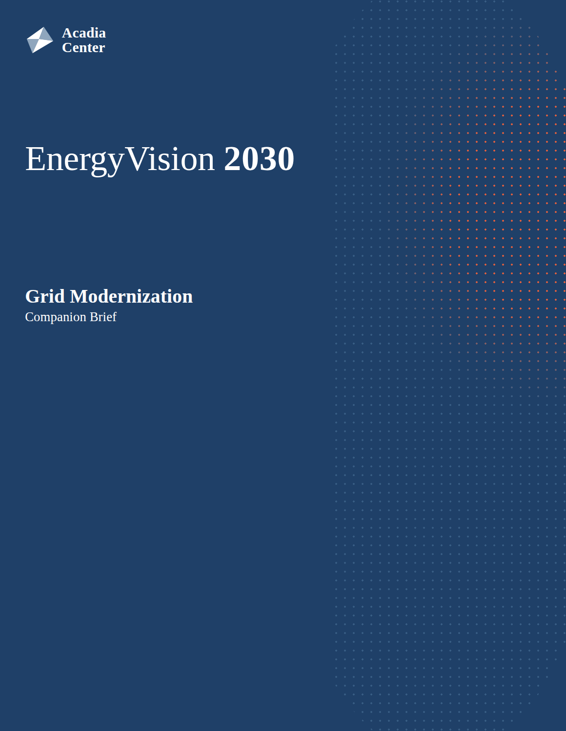Acadia Center
EnergyVision 2030
Grid Modernization
Companion Brief